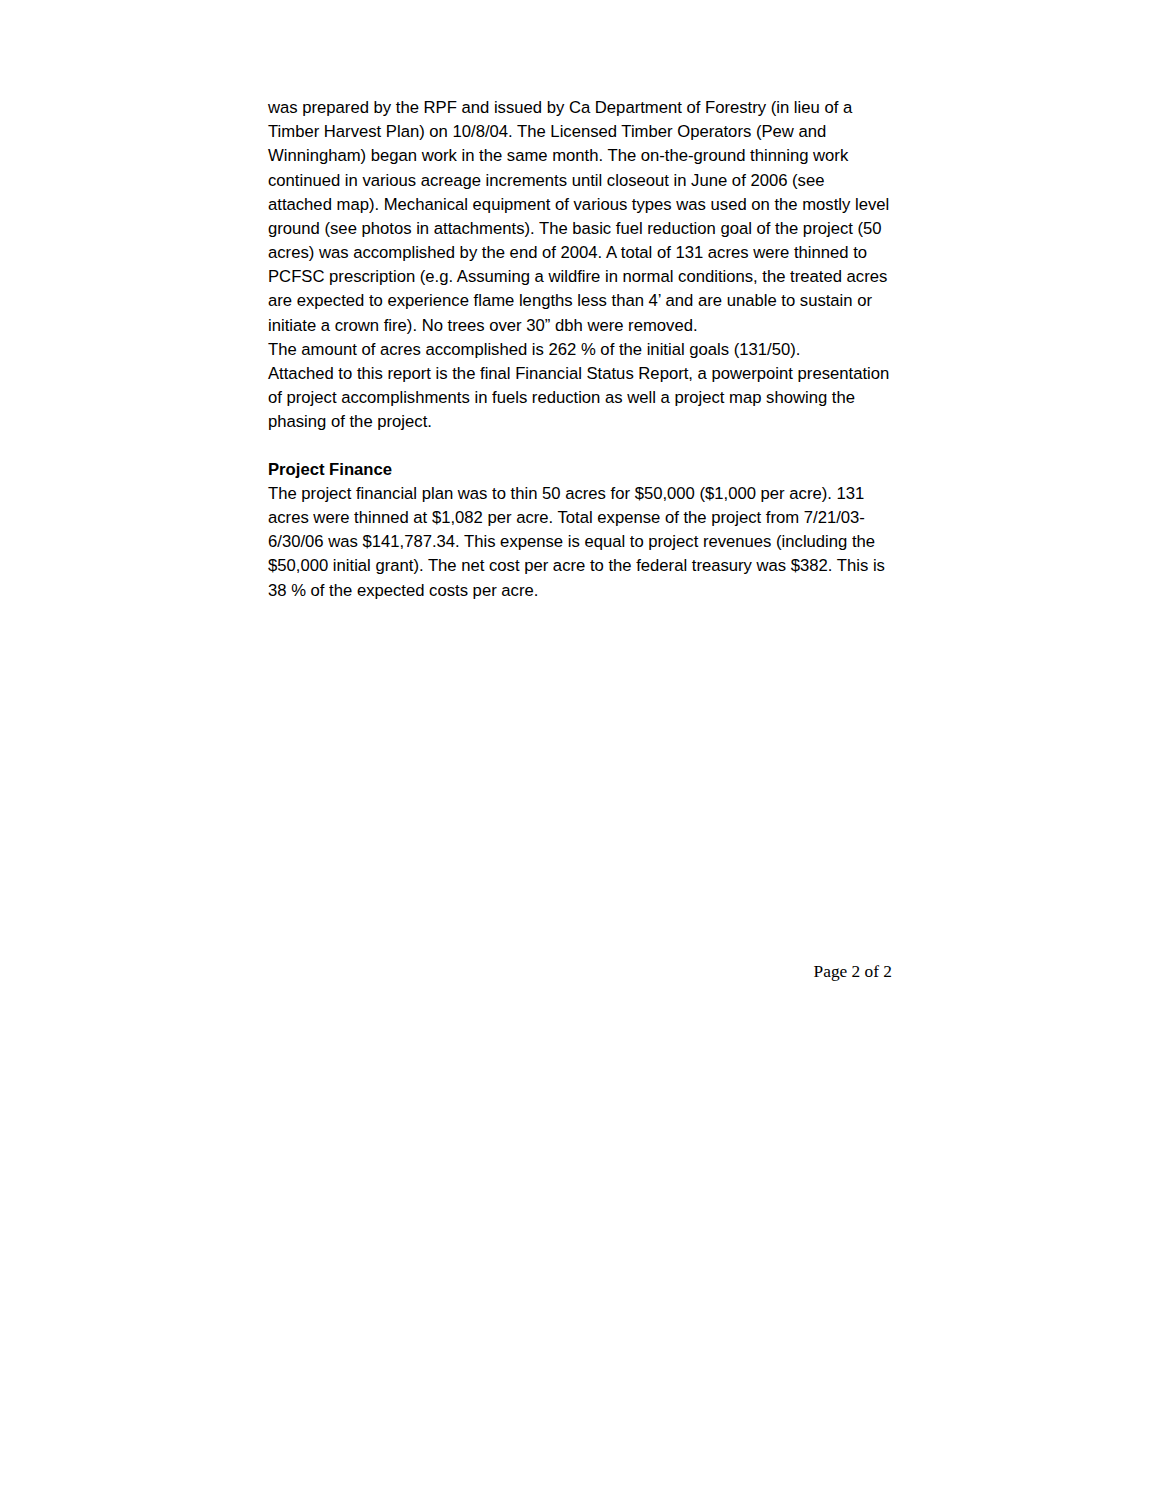was prepared by the RPF and issued by Ca Department of Forestry (in lieu of a Timber Harvest Plan) on 10/8/04. The Licensed Timber Operators (Pew and Winningham) began work in the same month. The on-the-ground thinning work continued in various acreage increments until closeout in June of 2006 (see attached map). Mechanical equipment of various types was used on the mostly level ground (see photos in attachments). The basic fuel reduction goal of the project (50 acres) was accomplished by the end of 2004. A total of 131 acres were thinned to PCFSC prescription (e.g. Assuming a wildfire in normal conditions, the treated acres are expected to experience flame lengths less than 4’ and are unable to sustain or initiate a crown fire). No trees over 30” dbh were removed.
The amount of acres accomplished is 262 % of the initial goals (131/50).
Attached to this report is the final Financial Status Report, a powerpoint presentation of project accomplishments in fuels reduction as well a project map showing the phasing of the project.
Project Finance
The project financial plan was to thin 50 acres for $50,000 ($1,000 per acre). 131 acres were thinned at $1,082 per acre. Total expense of the project from 7/21/03-6/30/06 was $141,787.34. This expense is equal to project revenues (including the $50,000 initial grant). The net cost per acre to the federal treasury was $382. This is 38 % of the expected costs per acre.
Page 2 of 2